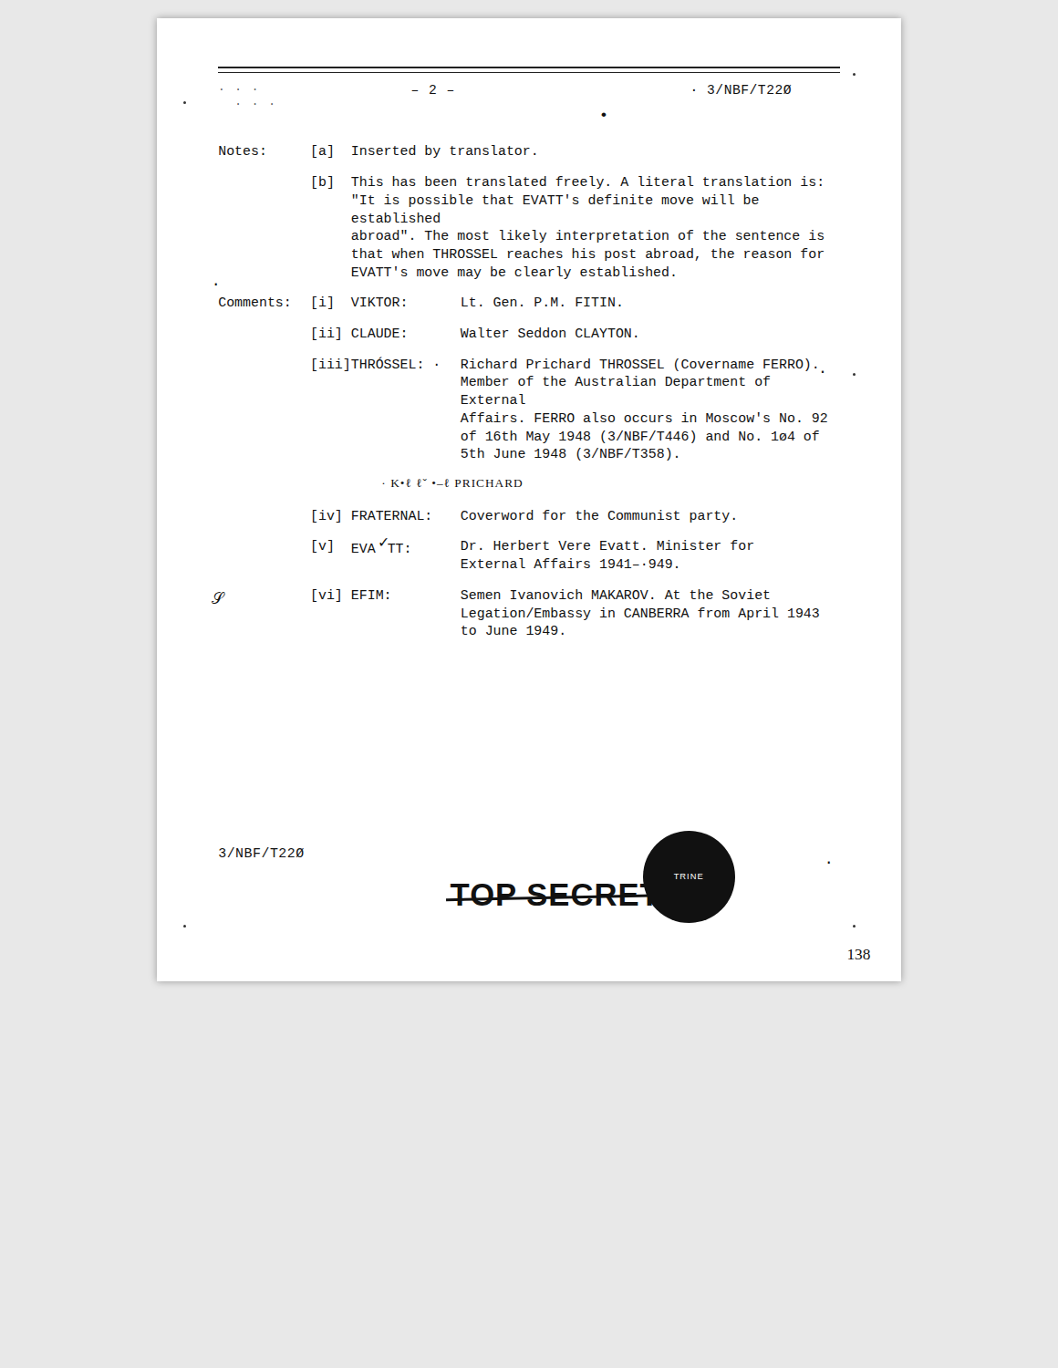· · ·
· · ·
– 2 –
· 3/NBF/T22Ø
•
| Notes: | [a] | Inserted by translator. |
| | [b] | This has been translated freely. A literal translation is: "It is possible that EVATT's definite move will be established abroad". The most likely interpretation of the sentence is that when THROSSEL reaches his post abroad, the reason for EVATT's move may be clearly established. |
| Comments: | [i] | VIKTOR: | Lt. Gen. P.M. FITIN. |
| | [ii] | CLAUDE: | Walter Seddon CLAYTON. |
| | [iii] | THRÓSSEL: · | Richard Prichard THROSSEL (Covername FERRO). Member of the Australian Department of External Affairs. FERRO also occurs in Moscow's No. 92 of 16th May 1948 (3/NBF/T446) and No. 1ø4 of 5th June 1948 (3/NBF/T358). |
| | | · K•ℓ ℓˇ •–ℓ PRICHARD |
| | [iv] | FRATERNAL: | Coverword for the Communist party. |
| | [v] | EVA ✓ TT: | Dr. Herbert Vere Evatt. Minister for External Affairs 1941–·949. |
| | [vi] | EFIM: | Semen Ivanovich MAKAROV. At the Soviet Legation/Embassy in CANBERRA from April 1943 to June 1949. |
· 𝒮 · ·
3/NBF/T22Ø
TOP SECRET
TRINE
138